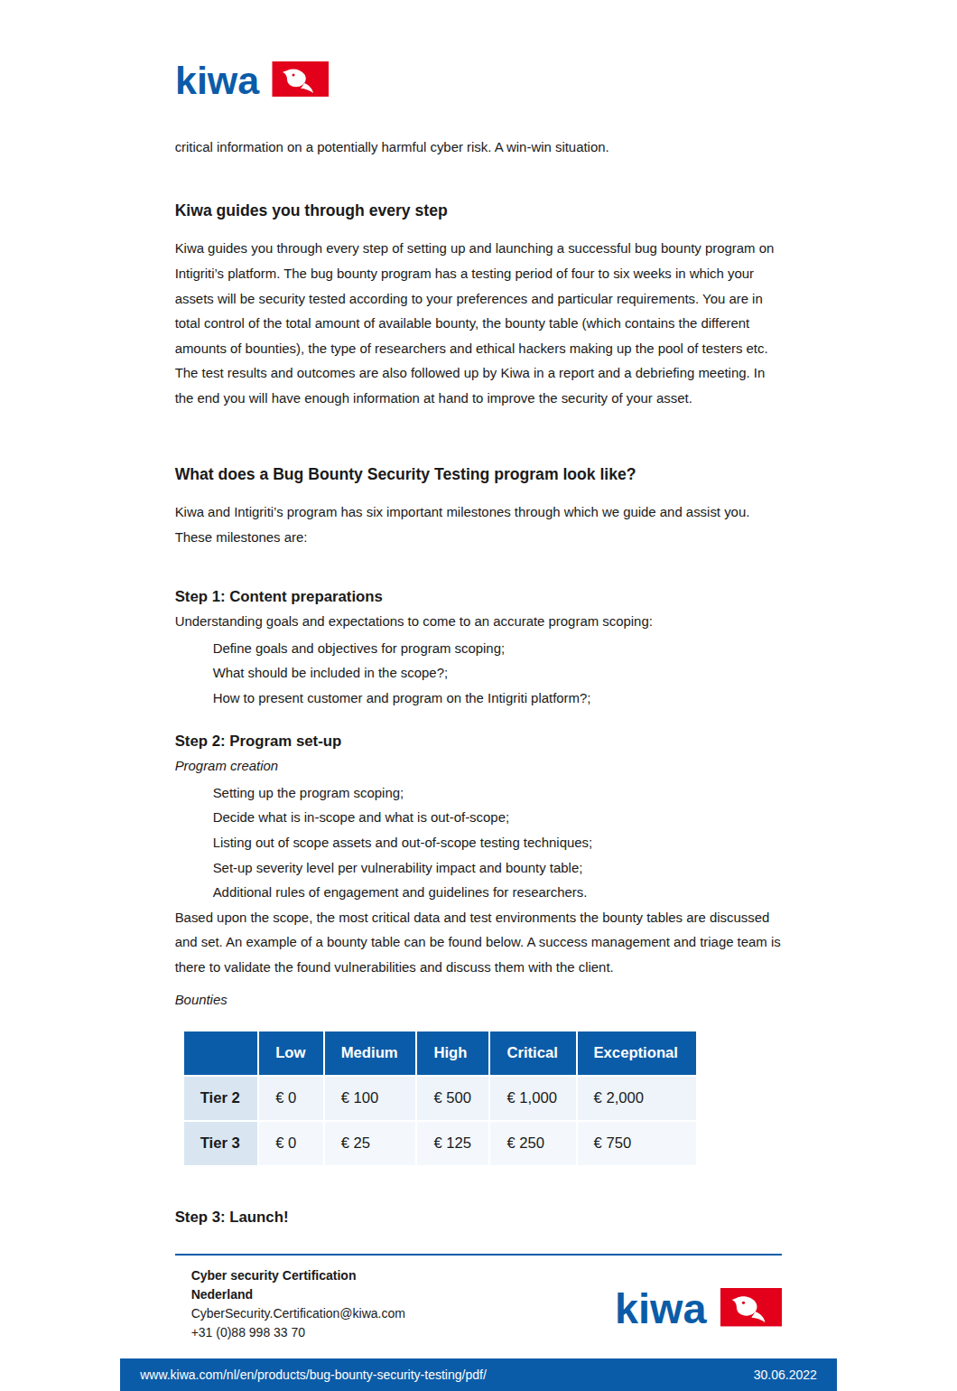kiwa
critical information on a potentially harmful cyber risk. A win-win situation.
Kiwa guides you through every step
Kiwa guides you through every step of setting up and launching a successful bug bounty program on Intigriti’s platform. The bug bounty program has a testing period of four to six weeks in which your assets will be security tested according to your preferences and particular requirements. You are in total control of the total amount of available bounty, the bounty table (which contains the different amounts of bounties), the type of researchers and ethical hackers making up the pool of testers etc. The test results and outcomes are also followed up by Kiwa in a report and a debriefing meeting. In the end you will have enough information at hand to improve the security of your asset.
What does a Bug Bounty Security Testing program look like?
Kiwa and Intigriti’s program has six important milestones through which we guide and assist you. These milestones are:
Step 1: Content preparations
Understanding goals and expectations to come to an accurate program scoping:
Define goals and objectives for program scoping;
What should be included in the scope?;
How to present customer and program on the Intigriti platform?;
Step 2: Program set-up
Program creation
Setting up the program scoping;
Decide what is in-scope and what is out-of-scope;
Listing out of scope assets and out-of-scope testing techniques;
Set-up severity level per vulnerability impact and bounty table;
Additional rules of engagement and guidelines for researchers.
Based upon the scope, the most critical data and test environments the bounty tables are discussed and set. An example of a bounty table can be found below. A success management and triage team is there to validate the found vulnerabilities and discuss them with the client.
Bounties
| | Low | Medium | High | Critical | Exceptional |
| --- | --- | --- | --- | --- | --- |
| Tier 2 | € 0 | € 100 | € 500 | € 1,000 | € 2,000 |
| Tier 3 | € 0 | € 25 | € 125 | € 250 | € 750 |
Step 3: Launch!
Cyber security Certification
Nederland
CyberSecurity.Certification@kiwa.com
+31 (0)88 998 33 70
kiwa
www.kiwa.com/nl/en/products/bug-bounty-security-testing/pdf/ 30.06.2022